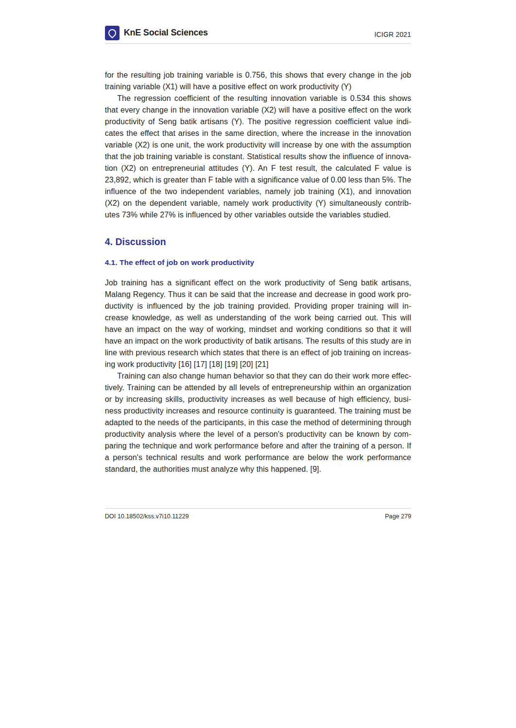KnE Social Sciences
ICIGR 2021
for the resulting job training variable is 0.756, this shows that every change in the job training variable (X1) will have a positive effect on work productivity (Y)
The regression coefficient of the resulting innovation variable is 0.534 this shows that every change in the innovation variable (X2) will have a positive effect on the work productivity of Seng batik artisans (Y). The positive regression coefficient value indicates the effect that arises in the same direction, where the increase in the innovation variable (X2) is one unit, the work productivity will increase by one with the assumption that the job training variable is constant. Statistical results show the influence of innovation (X2) on entrepreneurial attitudes (Y). An F test result, the calculated F value is 23,892, which is greater than F table with a significance value of 0.00 less than 5%. The influence of the two independent variables, namely job training (X1), and innovation (X2) on the dependent variable, namely work productivity (Y) simultaneously contributes 73% while 27% is influenced by other variables outside the variables studied.
4. Discussion
4.1. The effect of job on work productivity
Job training has a significant effect on the work productivity of Seng batik artisans, Malang Regency. Thus it can be said that the increase and decrease in good work productivity is influenced by the job training provided. Providing proper training will increase knowledge, as well as understanding of the work being carried out. This will have an impact on the way of working, mindset and working conditions so that it will have an impact on the work productivity of batik artisans. The results of this study are in line with previous research which states that there is an effect of job training on increasing work productivity [16] [17] [18] [19] [20] [21]
Training can also change human behavior so that they can do their work more effectively. Training can be attended by all levels of entrepreneurship within an organization or by increasing skills, productivity increases as well because of high efficiency, business productivity increases and resource continuity is guaranteed. The training must be adapted to the needs of the participants, in this case the method of determining through productivity analysis where the level of a person's productivity can be known by comparing the technique and work performance before and after the training of a person. If a person's technical results and work performance are below the work performance standard, the authorities must analyze why this happened. [9].
DOI 10.18502/kss.v7i10.11229
Page 279